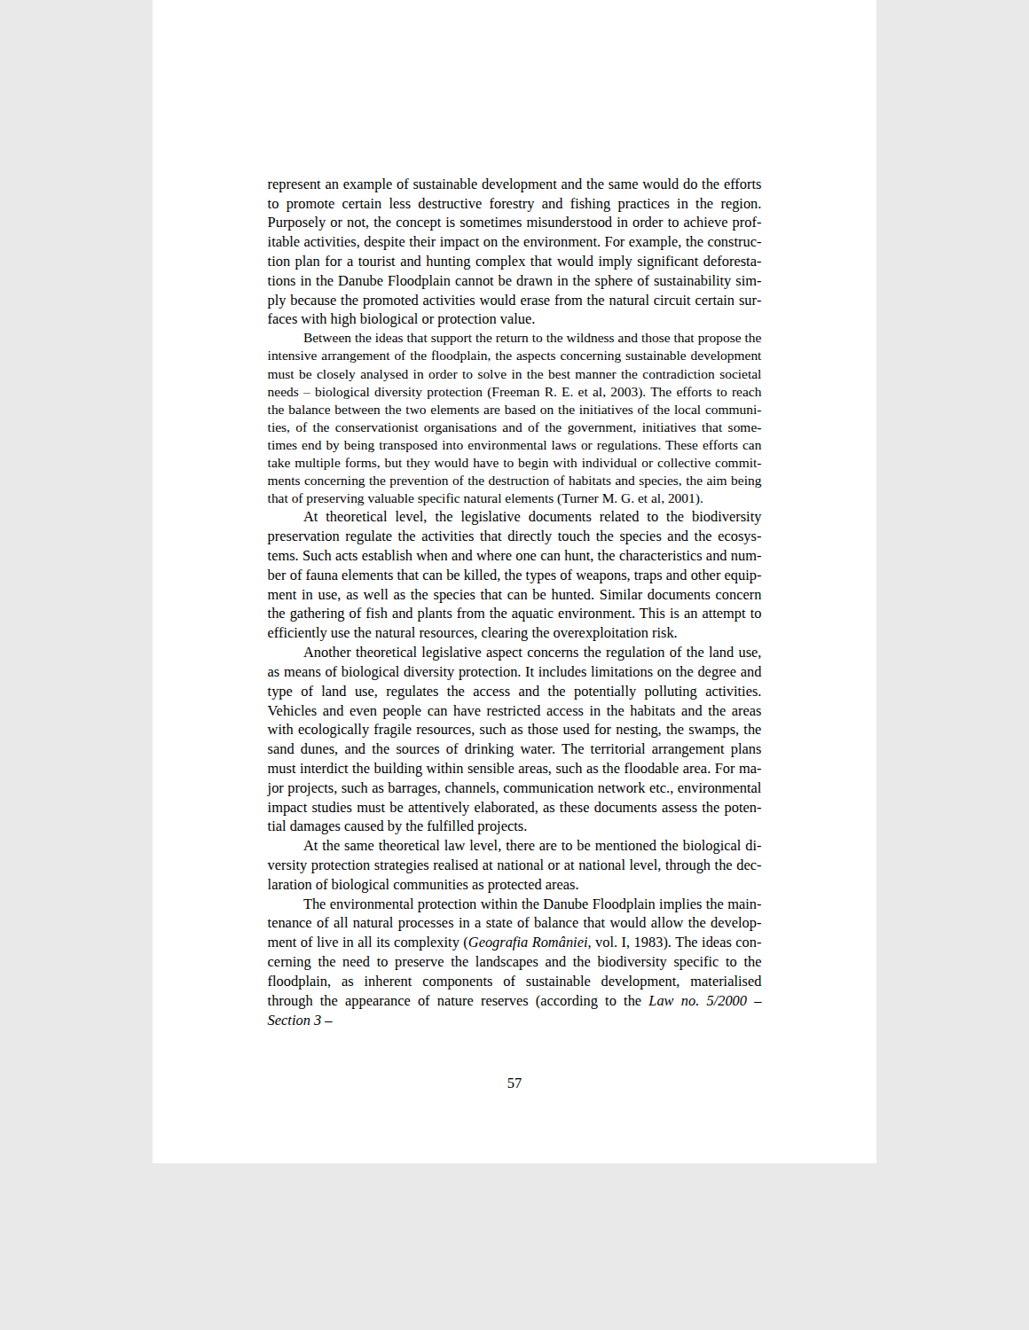represent an example of sustainable development and the same would do the efforts to promote certain less destructive forestry and fishing practices in the region. Purposely or not, the concept is sometimes misunderstood in order to achieve profitable activities, despite their impact on the environment. For example, the construction plan for a tourist and hunting complex that would imply significant deforestations in the Danube Floodplain cannot be drawn in the sphere of sustainability simply because the promoted activities would erase from the natural circuit certain surfaces with high biological or protection value.
Between the ideas that support the return to the wildness and those that propose the intensive arrangement of the floodplain, the aspects concerning sustainable development must be closely analysed in order to solve in the best manner the contradiction societal needs – biological diversity protection (Freeman R. E. et al, 2003). The efforts to reach the balance between the two elements are based on the initiatives of the local communities, of the conservationist organisations and of the government, initiatives that sometimes end by being transposed into environmental laws or regulations. These efforts can take multiple forms, but they would have to begin with individual or collective commitments concerning the prevention of the destruction of habitats and species, the aim being that of preserving valuable specific natural elements (Turner M. G. et al, 2001).
At theoretical level, the legislative documents related to the biodiversity preservation regulate the activities that directly touch the species and the ecosystems. Such acts establish when and where one can hunt, the characteristics and number of fauna elements that can be killed, the types of weapons, traps and other equipment in use, as well as the species that can be hunted. Similar documents concern the gathering of fish and plants from the aquatic environment. This is an attempt to efficiently use the natural resources, clearing the overexploitation risk.
Another theoretical legislative aspect concerns the regulation of the land use, as means of biological diversity protection. It includes limitations on the degree and type of land use, regulates the access and the potentially polluting activities. Vehicles and even people can have restricted access in the habitats and the areas with ecologically fragile resources, such as those used for nesting, the swamps, the sand dunes, and the sources of drinking water. The territorial arrangement plans must interdict the building within sensible areas, such as the floodable area. For major projects, such as barrages, channels, communication network etc., environmental impact studies must be attentively elaborated, as these documents assess the potential damages caused by the fulfilled projects.
At the same theoretical law level, there are to be mentioned the biological diversity protection strategies realised at national or at national level, through the declaration of biological communities as protected areas.
The environmental protection within the Danube Floodplain implies the maintenance of all natural processes in a state of balance that would allow the development of live in all its complexity (Geografia României, vol. I, 1983). The ideas concerning the need to preserve the landscapes and the biodiversity specific to the floodplain, as inherent components of sustainable development, materialised through the appearance of nature reserves (according to the Law no. 5/2000 – Section 3 –
57